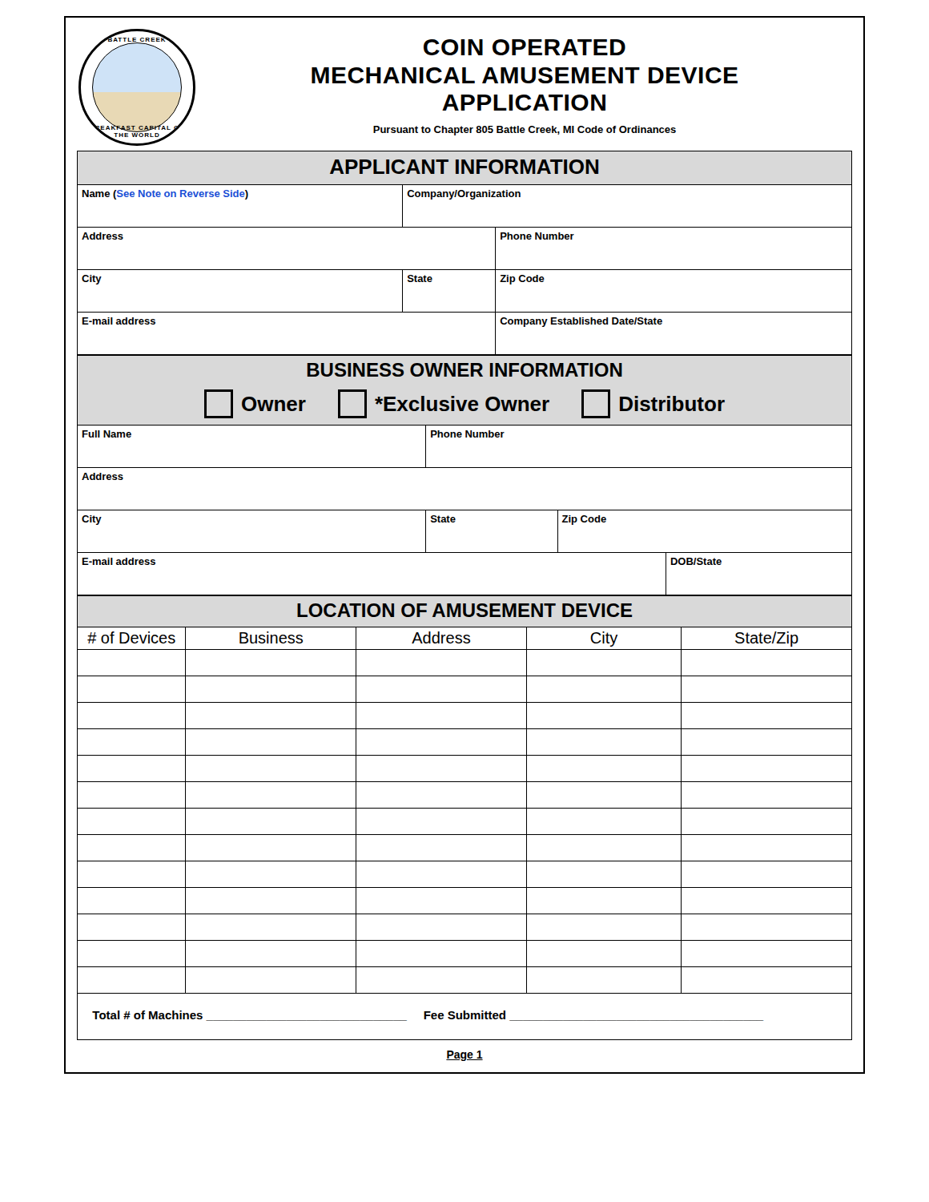★ BATTLE CREEK ★
BREAKFAST CAPITAL OF THE WORLD
COIN OPERATED
MECHANICAL AMUSEMENT DEVICE
APPLICATION
Pursuant to Chapter 805 Battle Creek, MI Code of Ordinances
APPLICANT INFORMATION
| Name ( See Note on Reverse Side ) | Company/Organization |
| Address | Phone Number |
| City | State | Zip Code |
| E-mail address | Company Established Date/State |
BUSINESS OWNER INFORMATION
Owner
*Exclusive Owner
Distributor
| Full Name | Phone Number |
| Address |
| City | State | Zip Code |
| E-mail address | DOB/State |
LOCATION OF AMUSEMENT DEVICE
| # of Devices | Business | Address | City | State/Zip |
| --- | --- | --- | --- | --- |
Total # of Machines ______________________________ Fee Submitted ______________________________________
Page 1